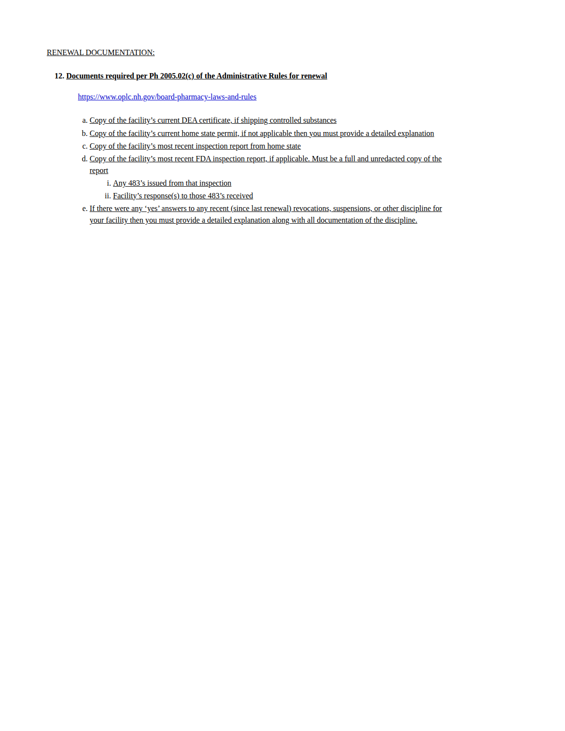RENEWAL DOCUMENTATION:
Documents required per Ph 2005.02(c) of the Administrative Rules for renewal
https://www.oplc.nh.gov/board-pharmacy-laws-and-rules
Copy of the facility’s current DEA certificate, if shipping controlled substances
Copy of the facility’s current home state permit, if not applicable then you must provide a detailed explanation
Copy of the facility’s most recent inspection report from home state
Copy of the facility’s most recent FDA inspection report, if applicable. Must be a full and unredacted copy of the report
Any 483’s issued from that inspection
Facility’s response(s) to those 483’s received
If there were any ‘yes’ answers to any recent (since last renewal) revocations, suspensions, or other discipline for your facility then you must provide a detailed explanation along with all documentation of the discipline.